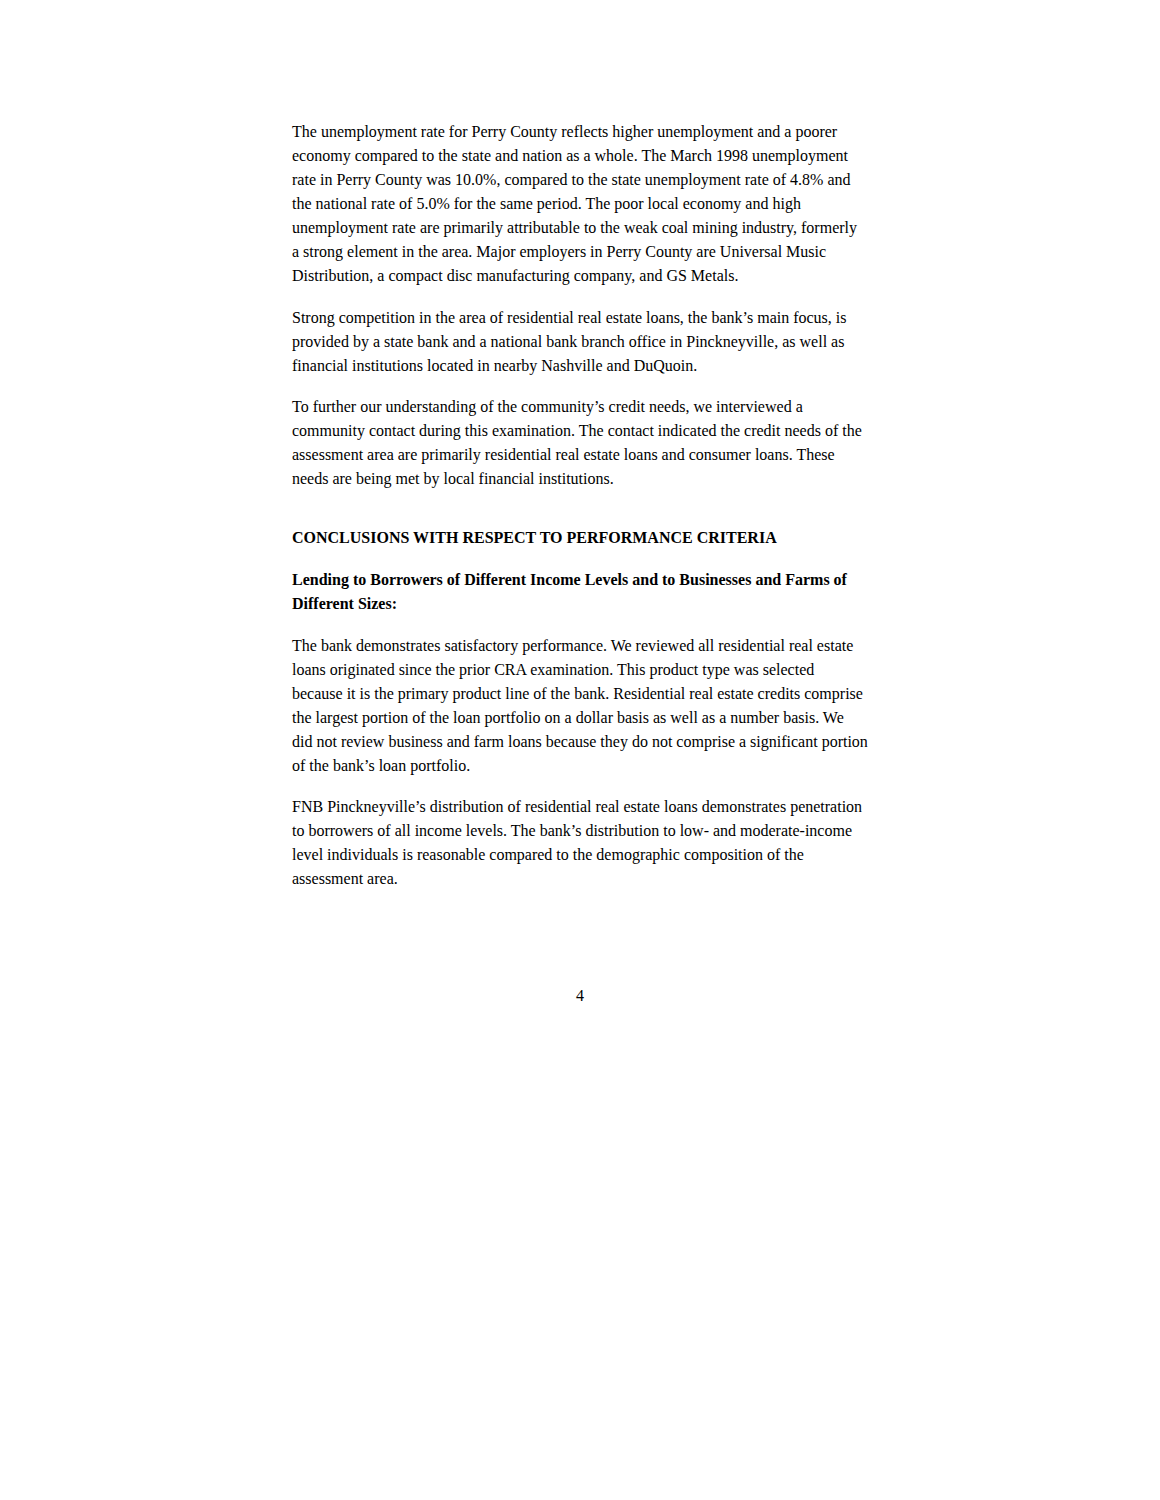The unemployment rate for Perry County reflects higher unemployment and a poorer economy compared to the state and nation as a whole. The March 1998 unemployment rate in Perry County was 10.0%, compared to the state unemployment rate of 4.8% and the national rate of 5.0% for the same period. The poor local economy and high unemployment rate are primarily attributable to the weak coal mining industry, formerly a strong element in the area. Major employers in Perry County are Universal Music Distribution, a compact disc manufacturing company, and GS Metals.
Strong competition in the area of residential real estate loans, the bank’s main focus, is provided by a state bank and a national bank branch office in Pinckneyville, as well as financial institutions located in nearby Nashville and DuQuoin.
To further our understanding of the community’s credit needs, we interviewed a community contact during this examination. The contact indicated the credit needs of the assessment area are primarily residential real estate loans and consumer loans. These needs are being met by local financial institutions.
CONCLUSIONS WITH RESPECT TO PERFORMANCE CRITERIA
Lending to Borrowers of Different Income Levels and to Businesses and Farms of Different Sizes:
The bank demonstrates satisfactory performance. We reviewed all residential real estate loans originated since the prior CRA examination. This product type was selected because it is the primary product line of the bank. Residential real estate credits comprise the largest portion of the loan portfolio on a dollar basis as well as a number basis. We did not review business and farm loans because they do not comprise a significant portion of the bank’s loan portfolio.
FNB Pinckneyville’s distribution of residential real estate loans demonstrates penetration to borrowers of all income levels. The bank’s distribution to low- and moderate-income level individuals is reasonable compared to the demographic composition of the assessment area.
4